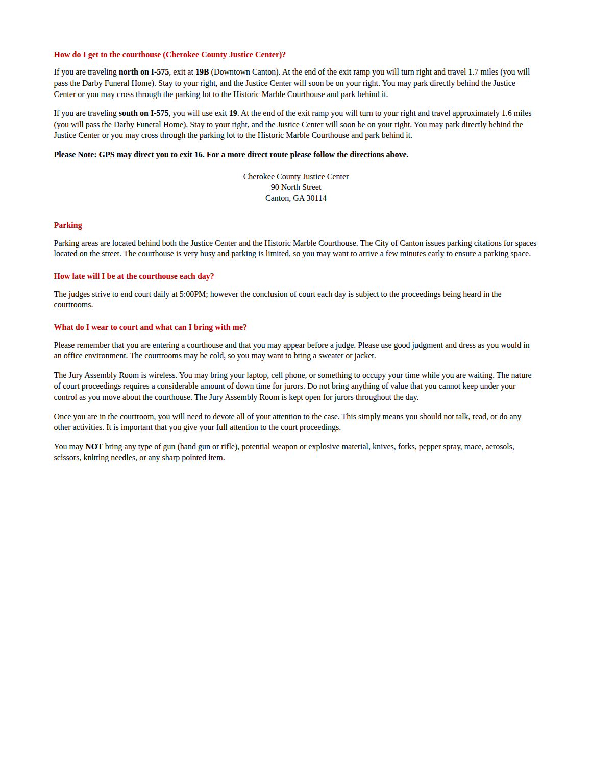How do I get to the courthouse (Cherokee County Justice Center)?
If you are traveling north on I-575, exit at 19B (Downtown Canton). At the end of the exit ramp you will turn right and travel 1.7 miles (you will pass the Darby Funeral Home). Stay to your right, and the Justice Center will soon be on your right. You may park directly behind the Justice Center or you may cross through the parking lot to the Historic Marble Courthouse and park behind it.
If you are traveling south on I-575, you will use exit 19. At the end of the exit ramp you will turn to your right and travel approximately 1.6 miles (you will pass the Darby Funeral Home). Stay to your right, and the Justice Center will soon be on your right. You may park directly behind the Justice Center or you may cross through the parking lot to the Historic Marble Courthouse and park behind it.
Please Note: GPS may direct you to exit 16. For a more direct route please follow the directions above.
Cherokee County Justice Center
90 North Street
Canton, GA 30114
Parking
Parking areas are located behind both the Justice Center and the Historic Marble Courthouse. The City of Canton issues parking citations for spaces located on the street. The courthouse is very busy and parking is limited, so you may want to arrive a few minutes early to ensure a parking space.
How late will I be at the courthouse each day?
The judges strive to end court daily at 5:00PM; however the conclusion of court each day is subject to the proceedings being heard in the courtrooms.
What do I wear to court and what can I bring with me?
Please remember that you are entering a courthouse and that you may appear before a judge. Please use good judgment and dress as you would in an office environment. The courtrooms may be cold, so you may want to bring a sweater or jacket.
The Jury Assembly Room is wireless. You may bring your laptop, cell phone, or something to occupy your time while you are waiting. The nature of court proceedings requires a considerable amount of down time for jurors. Do not bring anything of value that you cannot keep under your control as you move about the courthouse. The Jury Assembly Room is kept open for jurors throughout the day.
Once you are in the courtroom, you will need to devote all of your attention to the case. This simply means you should not talk, read, or do any other activities. It is important that you give your full attention to the court proceedings.
You may NOT bring any type of gun (hand gun or rifle), potential weapon or explosive material, knives, forks, pepper spray, mace, aerosols, scissors, knitting needles, or any sharp pointed item.